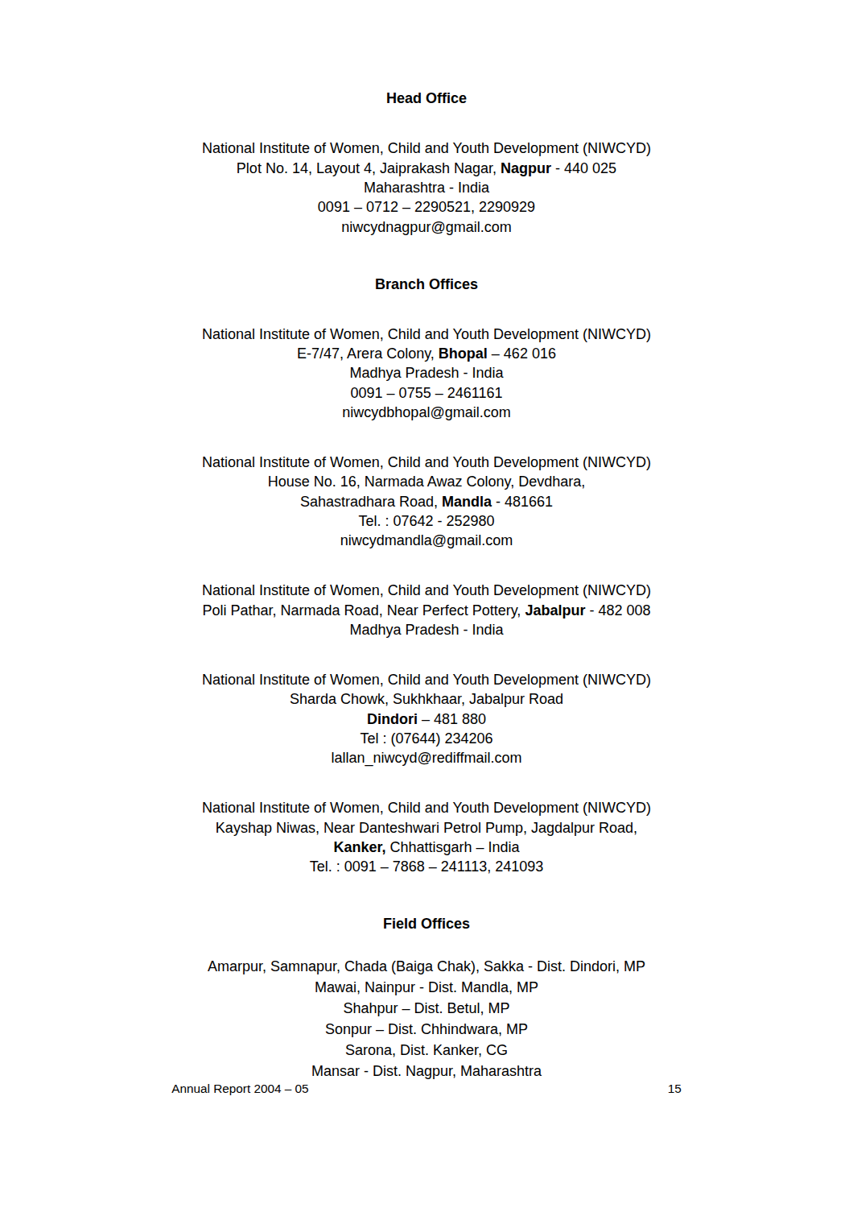Head Office
National Institute of Women, Child and Youth Development (NIWCYD)
Plot No. 14, Layout 4, Jaiprakash Nagar, Nagpur - 440 025
Maharashtra - India
0091 – 0712 – 2290521, 2290929
niwcydnagpur@gmail.com
Branch Offices
National Institute of Women, Child and Youth Development (NIWCYD)
E-7/47, Arera Colony, Bhopal – 462 016
Madhya Pradesh - India
0091 – 0755 – 2461161
niwcydbhopal@gmail.com
National Institute of Women, Child and Youth Development (NIWCYD)
House No. 16, Narmada Awaz Colony, Devdhara,
Sahastradhara Road, Mandla - 481661
Tel. : 07642 - 252980
niwcydmandla@gmail.com
National Institute of Women, Child and Youth Development (NIWCYD)
Poli Pathar, Narmada Road, Near Perfect Pottery, Jabalpur - 482 008
Madhya Pradesh - India
National Institute of Women, Child and Youth Development (NIWCYD)
Sharda Chowk, Sukhkhaar, Jabalpur Road
Dindori – 481 880
Tel : (07644) 234206
lallan_niwcyd@rediffmail.com
National Institute of Women, Child and Youth Development (NIWCYD)
Kayshap Niwas, Near Danteshwari Petrol Pump, Jagdalpur Road,
Kanker, Chhattisgarh – India
Tel. : 0091 – 7868 – 241113, 241093
Field Offices
Amarpur, Samnapur, Chada (Baiga Chak), Sakka - Dist. Dindori, MP
Mawai, Nainpur - Dist. Mandla, MP
Shahpur – Dist. Betul, MP
Sonpur – Dist. Chhindwara, MP
Sarona, Dist. Kanker, CG
Mansar - Dist. Nagpur, Maharashtra
Annual Report 2004 – 05 15